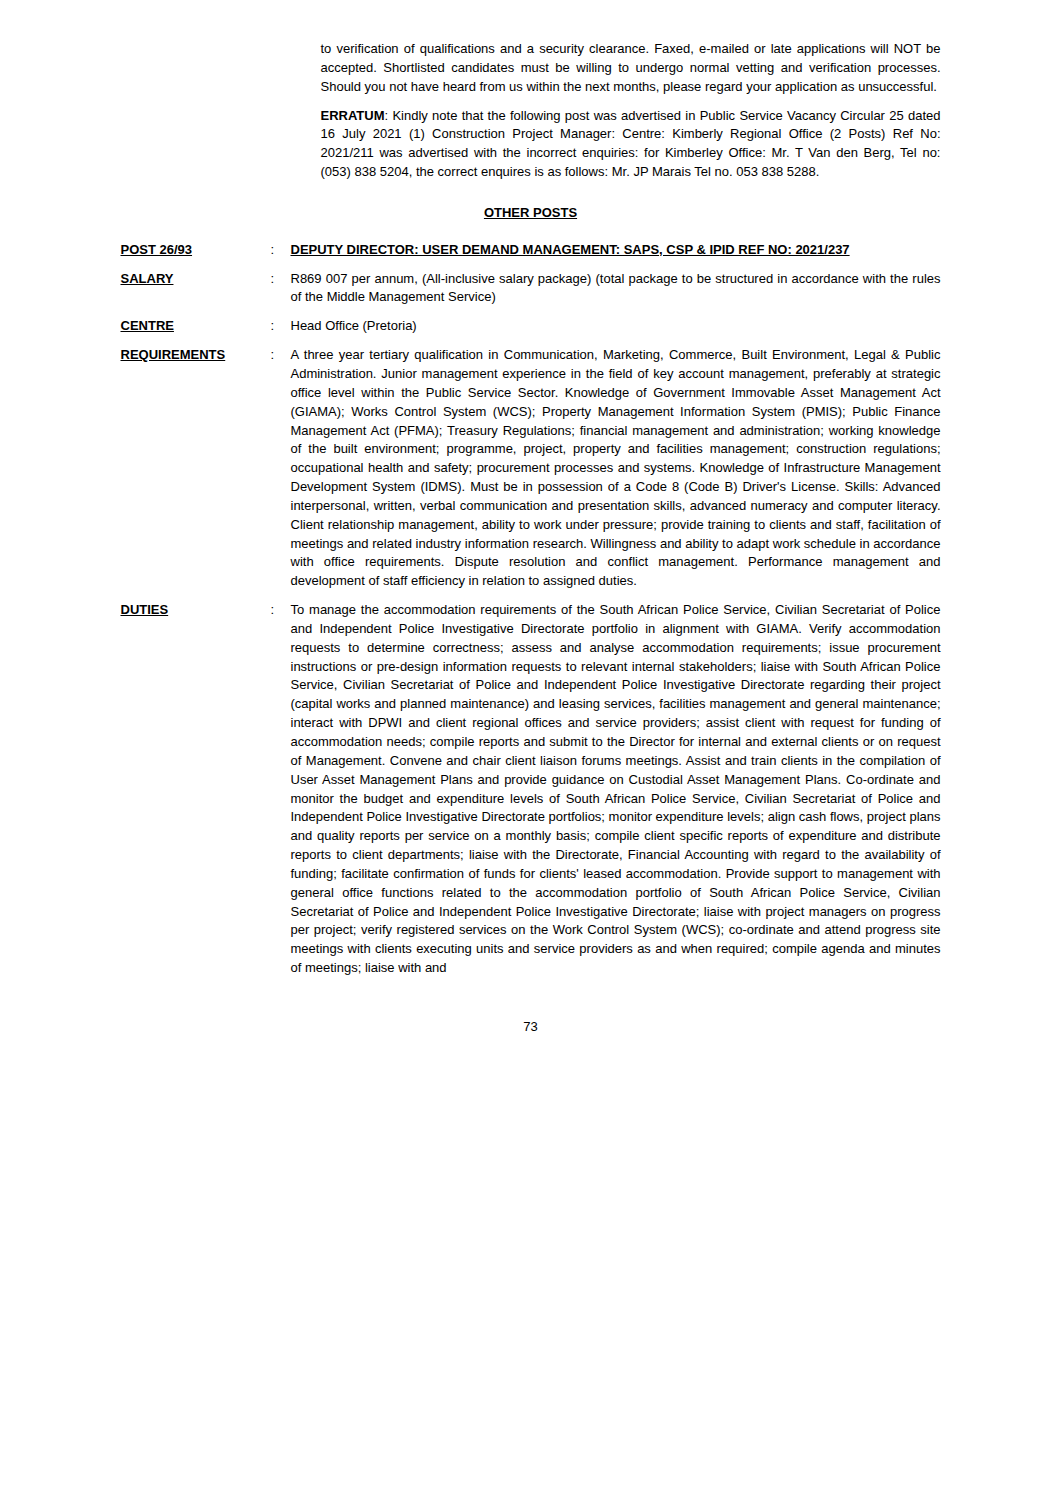to verification of qualifications and a security clearance. Faxed, e-mailed or late applications will NOT be accepted. Shortlisted candidates must be willing to undergo normal vetting and verification processes. Should you not have heard from us within the next months, please regard your application as unsuccessful.
ERRATUM: Kindly note that the following post was advertised in Public Service Vacancy Circular 25 dated 16 July 2021 (1) Construction Project Manager: Centre: Kimberly Regional Office (2 Posts) Ref No: 2021/211 was advertised with the incorrect enquiries: for Kimberley Office: Mr. T Van den Berg, Tel no: (053) 838 5204, the correct enquires is as follows: Mr. JP Marais Tel no. 053 838 5288.
OTHER POSTS
| POST 26/93 | : | DEPUTY DIRECTOR: USER DEMAND MANAGEMENT: SAPS, CSP & IPID REF NO: 2021/237 |
| SALARY | : | R869 007 per annum, (All-inclusive salary package) (total package to be structured in accordance with the rules of the Middle Management Service) |
| CENTRE | : | Head Office (Pretoria) |
| REQUIREMENTS | : | A three year tertiary qualification in Communication, Marketing, Commerce, Built Environment, Legal & Public Administration. Junior management experience in the field of key account management, preferably at strategic office level within the Public Service Sector. Knowledge of Government Immovable Asset Management Act (GIAMA); Works Control System (WCS); Property Management Information System (PMIS); Public Finance Management Act (PFMA); Treasury Regulations; financial management and administration; working knowledge of the built environment; programme, project, property and facilities management; construction regulations; occupational health and safety; procurement processes and systems. Knowledge of Infrastructure Management Development System (IDMS). Must be in possession of a Code 8 (Code B) Driver's License. Skills: Advanced interpersonal, written, verbal communication and presentation skills, advanced numeracy and computer literacy. Client relationship management, ability to work under pressure; provide training to clients and staff, facilitation of meetings and related industry information research. Willingness and ability to adapt work schedule in accordance with office requirements. Dispute resolution and conflict management. Performance management and development of staff efficiency in relation to assigned duties. |
| DUTIES | : | To manage the accommodation requirements of the South African Police Service, Civilian Secretariat of Police and Independent Police Investigative Directorate portfolio in alignment with GIAMA. Verify accommodation requests to determine correctness; assess and analyse accommodation requirements; issue procurement instructions or pre-design information requests to relevant internal stakeholders; liaise with South African Police Service, Civilian Secretariat of Police and Independent Police Investigative Directorate regarding their project (capital works and planned maintenance) and leasing services, facilities management and general maintenance; interact with DPWI and client regional offices and service providers; assist client with request for funding of accommodation needs; compile reports and submit to the Director for internal and external clients or on request of Management. Convene and chair client liaison forums meetings. Assist and train clients in the compilation of User Asset Management Plans and provide guidance on Custodial Asset Management Plans. Co-ordinate and monitor the budget and expenditure levels of South African Police Service, Civilian Secretariat of Police and Independent Police Investigative Directorate portfolios; monitor expenditure levels; align cash flows, project plans and quality reports per service on a monthly basis; compile client specific reports of expenditure and distribute reports to client departments; liaise with the Directorate, Financial Accounting with regard to the availability of funding; facilitate confirmation of funds for clients' leased accommodation. Provide support to management with general office functions related to the accommodation portfolio of South African Police Service, Civilian Secretariat of Police and Independent Police Investigative Directorate; liaise with project managers on progress per project; verify registered services on the Work Control System (WCS); co-ordinate and attend progress site meetings with clients executing units and service providers as and when required; compile agenda and minutes of meetings; liaise with and |
73